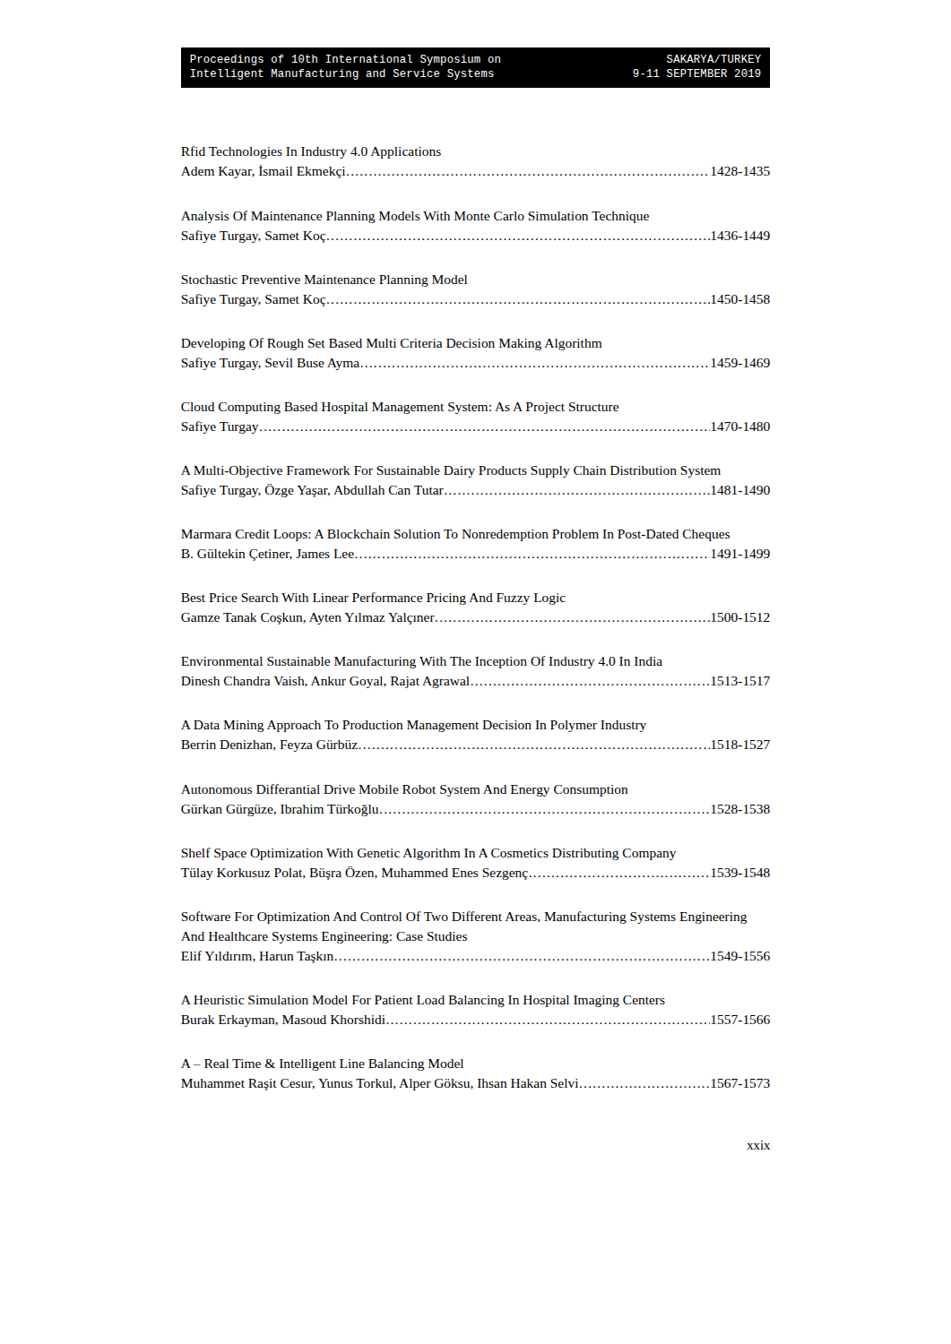Proceedings of 10th International Symposium on Intelligent Manufacturing and Service Systems
SAKARYA/TURKEY 9-11 SEPTEMBER 2019
Rfid Technologies In Industry 4.0 Applications
Adem Kayar, İsmail Ekmekçi .................................................................................................................. 1428-1435
Analysis Of Maintenance Planning Models With Monte Carlo Simulation Technique
Safiye Turgay, Samet Koç .................................................................................................................. 1436-1449
Stochastic Preventive Maintenance Planning Model
Safiye Turgay, Samet Koç .................................................................................................................. 1450-1458
Developing Of Rough Set Based Multi Criteria Decision Making Algorithm
Safiye Turgay, Sevil Buse Ayma .................................................................................................................. 1459-1469
Cloud Computing Based Hospital Management System: As A Project Structure
Safiye Turgay .................................................................................................................. 1470-1480
A Multi-Objective Framework For Sustainable Dairy Products Supply Chain Distribution System
Safiye Turgay, Özge Yaşar, Abdullah Can Tutar .................................................................................................................. 1481-1490
Marmara Credit Loops: A Blockchain Solution To Nonredemption Problem In Post-Dated Cheques
B. Gültekin Çetiner, James Lee .................................................................................................................. 1491-1499
Best Price Search With Linear Performance Pricing And Fuzzy Logic
Gamze Tanak Coşkun, Ayten Yılmaz Yalçıner .................................................................................................................. 1500-1512
Environmental Sustainable Manufacturing With The Inception Of Industry 4.0 In India
Dinesh Chandra Vaish, Ankur Goyal, Rajat Agrawal .................................................................................................................. 1513-1517
A Data Mining Approach To Production Management Decision In Polymer Industry
Berrin Denizhan, Feyza Gürbüz .................................................................................................................. 1518-1527
Autonomous Differantial Drive Mobile Robot System And Energy Consumption
Gürkan Gürgüze, Ibrahim Türkoğlu .................................................................................................................. 1528-1538
Shelf Space Optimization With Genetic Algorithm In A Cosmetics Distributing Company
Tülay Korkusuz Polat, Büşra Özen, Muhammed Enes Sezgenç .................................................................................................................. 1539-1548
Software For Optimization And Control Of Two Different Areas, Manufacturing Systems Engineering And Healthcare Systems Engineering: Case Studies
Elif Yıldırım, Harun Taşkın .................................................................................................................. 1549-1556
A Heuristic Simulation Model For Patient Load Balancing In Hospital Imaging Centers
Burak Erkayman, Masoud Khorshidi .................................................................................................................. 1557-1566
A – Real Time & Intelligent Line Balancing Model
Muhammet Raşit Cesur, Yunus Torkul, Alper Göksu, Ihsan Hakan Selvi .................................................................................................................. 1567-1573
xxix